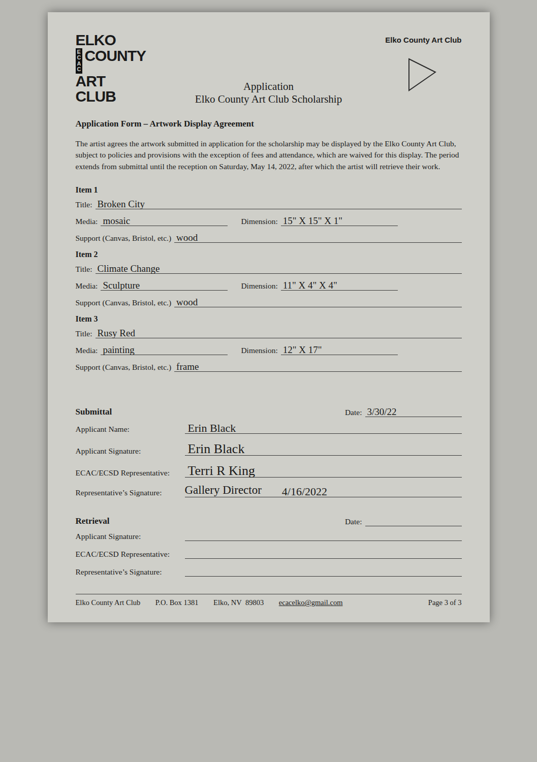ELKO
E
C
A
CCOUNTY
ART
CLUB
Elko County Art Club
Application
Elko County Art Club Scholarship
Application Form – Artwork Display Agreement
The artist agrees the artwork submitted in application for the scholarship may be displayed by the Elko County Art Club, subject to policies and provisions with the exception of fees and attendance, which are waived for this display. The period extends from submittal until the reception on Saturday, May 14, 2022, after which the artist will retrieve their work.
Item 1
Title: Broken City
Media: mosaic Dimension: 15" X 15" X 1"
Support (Canvas, Bristol, etc.) wood
Item 2
Title: Climate Change
Media: Sculpture Dimension: 11" X 4" X 4"
Support (Canvas, Bristol, etc.) wood
Item 3
Title: Rusy Red
Media: painting Dimension: 12" X 17"
Support (Canvas, Bristol, etc.) frame
Submittal
Date: 3/30/22
Applicant Name: Erin Black
Applicant Signature: Erin Black
ECAC/ECSD Representative: Terri R King
Representative’s Signature: Gallery Director 4/16/2022
Retrieval
Date:
Applicant Signature:
ECAC/ECSD Representative:
Representative’s Signature:
Elko County Art Club P.O. Box 1381 Elko, NV 89803 ecacelko@gmail.com
Page 3 of 3